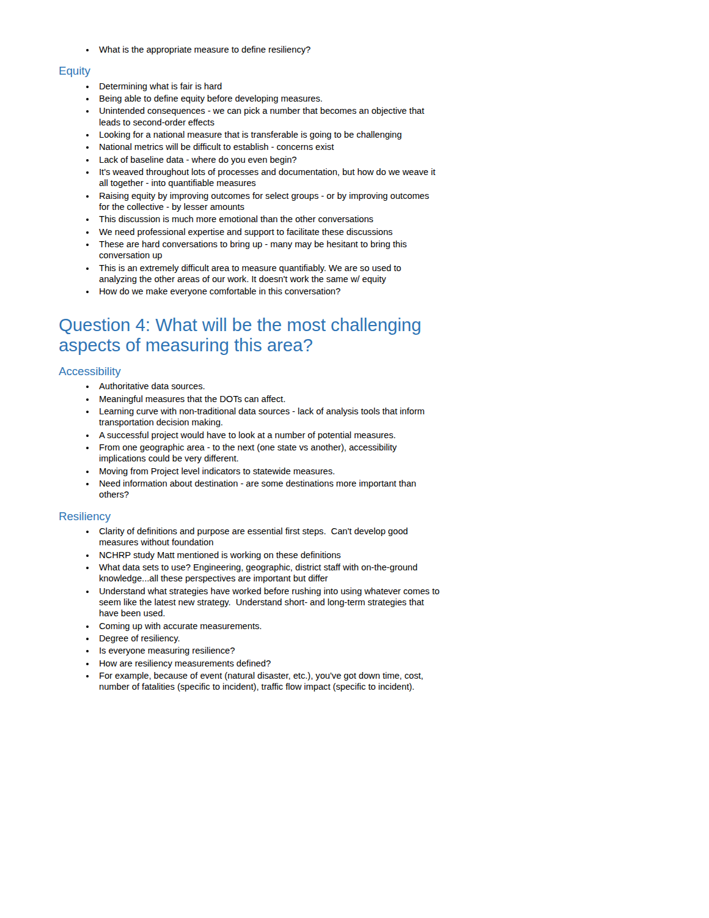What is the appropriate measure to define resiliency?
Equity
Determining what is fair is hard
Being able to define equity before developing measures.
Unintended consequences - we can pick a number that becomes an objective that leads to second-order effects
Looking for a national measure that is transferable is going to be challenging
National metrics will be difficult to establish - concerns exist
Lack of baseline data - where do you even begin?
It's weaved throughout lots of processes and documentation, but how do we weave it all together - into quantifiable measures
Raising equity by improving outcomes for select groups - or by improving outcomes for the collective - by lesser amounts
This discussion is much more emotional than the other conversations
We need professional expertise and support to facilitate these discussions
These are hard conversations to bring up - many may be hesitant to bring this conversation up
This is an extremely difficult area to measure quantifiably. We are so used to analyzing the other areas of our work. It doesn't work the same w/ equity
How do we make everyone comfortable in this conversation?
Question 4: What will be the most challenging aspects of measuring this area?
Accessibility
Authoritative data sources.
Meaningful measures that the DOTs can affect.
Learning curve with non-traditional data sources - lack of analysis tools that inform transportation decision making.
A successful project would have to look at a number of potential measures.
From one geographic area - to the next (one state vs another), accessibility implications could be very different.
Moving from Project level indicators to statewide measures.
Need information about destination - are some destinations more important than others?
Resiliency
Clarity of definitions and purpose are essential first steps. Can't develop good measures without foundation
NCHRP study Matt mentioned is working on these definitions
What data sets to use? Engineering, geographic, district staff with on-the-ground knowledge...all these perspectives are important but differ
Understand what strategies have worked before rushing into using whatever comes to seem like the latest new strategy. Understand short- and long-term strategies that have been used.
Coming up with accurate measurements.
Degree of resiliency.
Is everyone measuring resilience?
How are resiliency measurements defined?
For example, because of event (natural disaster, etc.), you've got down time, cost, number of fatalities (specific to incident), traffic flow impact (specific to incident).